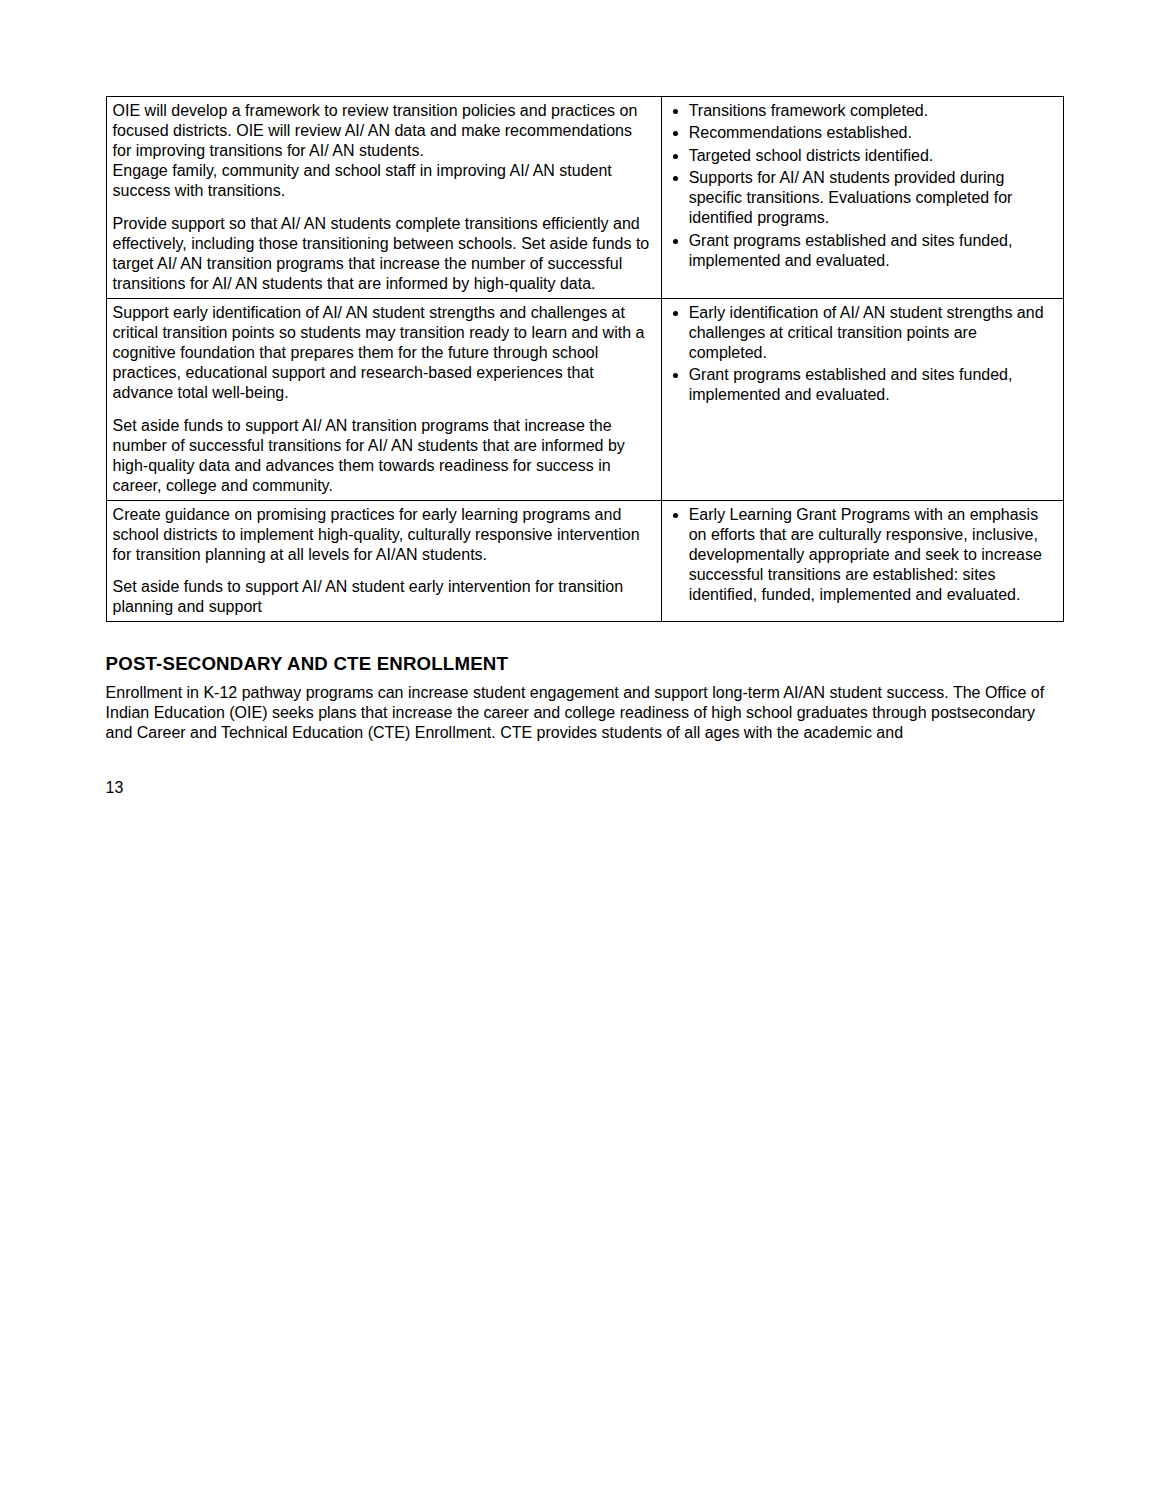| OIE will develop a framework to review transition policies and practices on focused districts. OIE will review AI/ AN data and make recommendations for improving transitions for AI/ AN students. Engage family, community and school staff in improving AI/ AN student success with transitions. Provide support so that AI/ AN students complete transitions efficiently and effectively, including those transitioning between schools. Set aside funds to target AI/ AN transition programs that increase the number of successful transitions for AI/ AN students that are informed by high-quality data. | Transitions framework completed. Recommendations established. Targeted school districts identified. Supports for AI/ AN students provided during specific transitions. Evaluations completed for identified programs. Grant programs established and sites funded, implemented and evaluated. |
| Support early identification of AI/ AN student strengths and challenges at critical transition points so students may transition ready to learn and with a cognitive foundation that prepares them for the future through school practices, educational support and research-based experiences that advance total well-being. Set aside funds to support AI/ AN transition programs that increase the number of successful transitions for AI/ AN students that are informed by high-quality data and advances them towards readiness for success in career, college and community. | Early identification of AI/ AN student strengths and challenges at critical transition points are completed. Grant programs established and sites funded, implemented and evaluated. |
| Create guidance on promising practices for early learning programs and school districts to implement high-quality, culturally responsive intervention for transition planning at all levels for AI/AN students. Set aside funds to support AI/ AN student early intervention for transition planning and support | Early Learning Grant Programs with an emphasis on efforts that are culturally responsive, inclusive, developmentally appropriate and seek to increase successful transitions are established: sites identified, funded, implemented and evaluated. |
POST-SECONDARY AND CTE ENROLLMENT
Enrollment in K-12 pathway programs can increase student engagement and support long-term AI/AN student success. The Office of Indian Education (OIE) seeks plans that increase the career and college readiness of high school graduates through postsecondary and Career and Technical Education (CTE) Enrollment. CTE provides students of all ages with the academic and
13